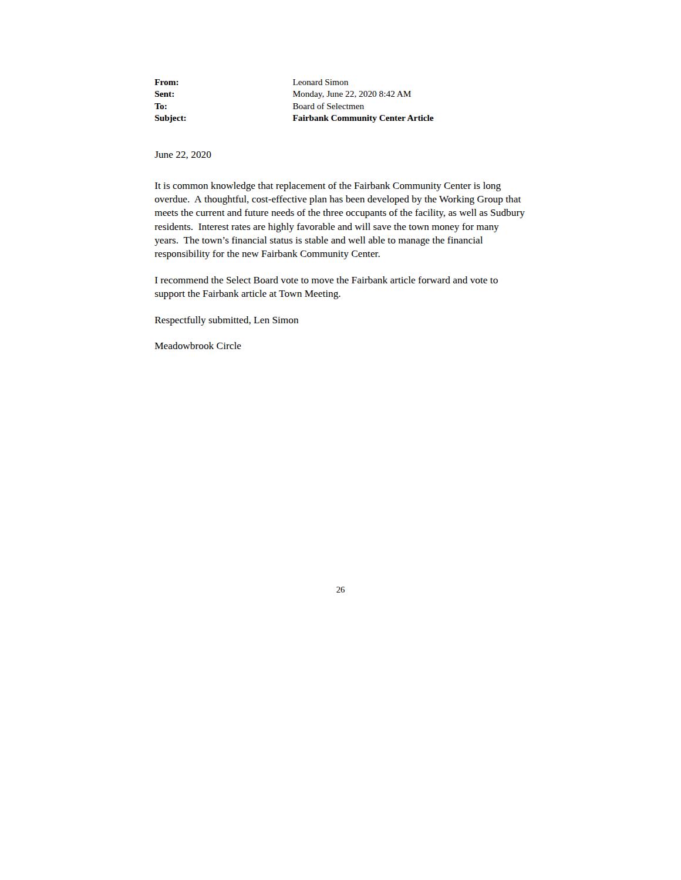| From: | Leonard Simon |
| Sent: | Monday, June 22, 2020 8:42 AM |
| To: | Board of Selectmen |
| Subject: | Fairbank Community Center Article |
June 22, 2020
It is common knowledge that replacement of the Fairbank Community Center is long overdue. A thoughtful, cost-effective plan has been developed by the Working Group that meets the current and future needs of the three occupants of the facility, as well as Sudbury residents. Interest rates are highly favorable and will save the town money for many years. The town’s financial status is stable and well able to manage the financial responsibility for the new Fairbank Community Center.
I recommend the Select Board vote to move the Fairbank article forward and vote to support the Fairbank article at Town Meeting.
Respectfully submitted, Len Simon
Meadowbrook Circle
26